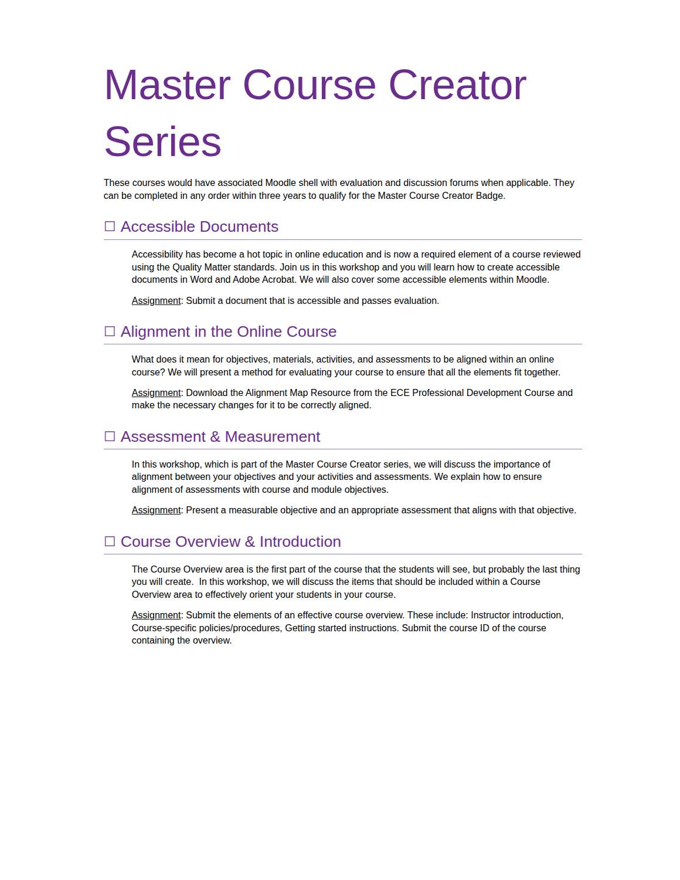Master Course Creator Series
These courses would have associated Moodle shell with evaluation and discussion forums when applicable. They can be completed in any order within three years to qualify for the Master Course Creator Badge.
☐Accessible Documents
Accessibility has become a hot topic in online education and is now a required element of a course reviewed using the Quality Matter standards. Join us in this workshop and you will learn how to create accessible documents in Word and Adobe Acrobat. We will also cover some accessible elements within Moodle.
Assignment: Submit a document that is accessible and passes evaluation.
☐Alignment in the Online Course
What does it mean for objectives, materials, activities, and assessments to be aligned within an online course? We will present a method for evaluating your course to ensure that all the elements fit together.
Assignment: Download the Alignment Map Resource from the ECE Professional Development Course and make the necessary changes for it to be correctly aligned.
☐Assessment & Measurement
In this workshop, which is part of the Master Course Creator series, we will discuss the importance of alignment between your objectives and your activities and assessments. We explain how to ensure alignment of assessments with course and module objectives.
Assignment: Present a measurable objective and an appropriate assessment that aligns with that objective.
☐Course Overview & Introduction
The Course Overview area is the first part of the course that the students will see, but probably the last thing you will create. In this workshop, we will discuss the items that should be included within a Course Overview area to effectively orient your students in your course.
Assignment: Submit the elements of an effective course overview. These include: Instructor introduction, Course-specific policies/procedures, Getting started instructions. Submit the course ID of the course containing the overview.